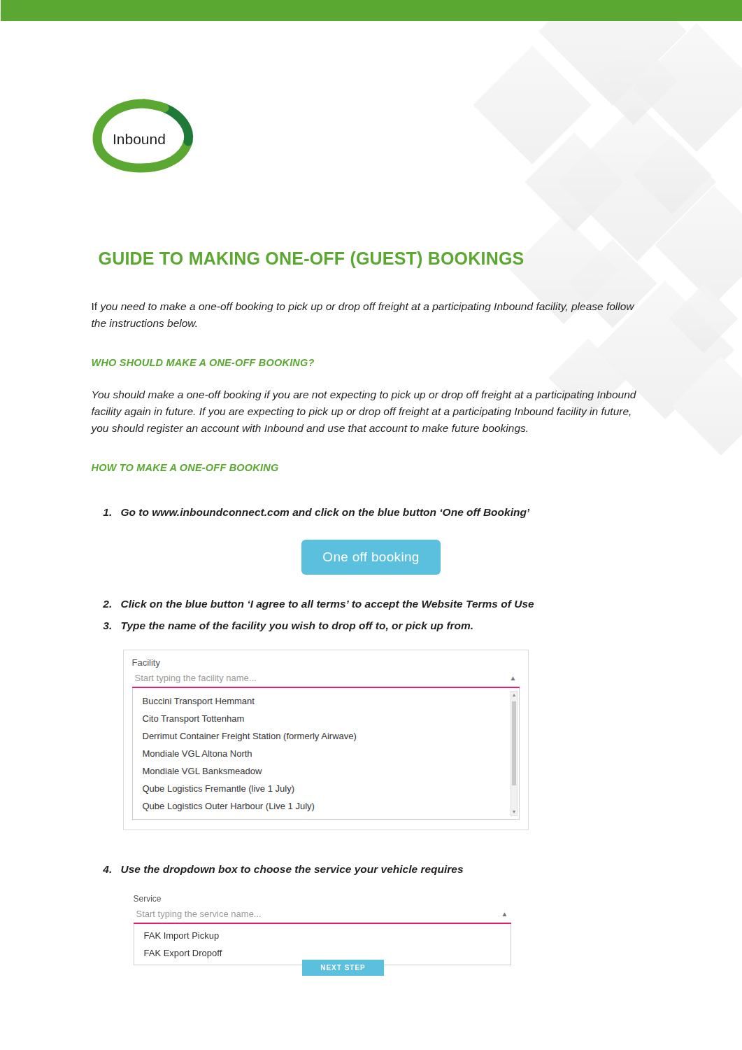Inbound
GUIDE TO MAKING ONE-OFF (GUEST) BOOKINGS
If you need to make a one-off booking to pick up or drop off freight at a participating Inbound facility, please follow the instructions below.
WHO SHOULD MAKE A ONE-OFF BOOKING?
You should make a one-off booking if you are not expecting to pick up or drop off freight at a participating Inbound facility again in future. If you are expecting to pick up or drop off freight at a participating Inbound facility in future, you should register an account with Inbound and use that account to make future bookings.
HOW TO MAKE A ONE-OFF BOOKING
Go to www.inboundconnect.com and click on the blue button ‘One off Booking’
One off booking
Click on the blue button ‘I agree to all terms’ to accept the Website Terms of Use
Type the name of the facility you wish to drop off to, or pick up from.
Facility
Start typing the facility name... ▲
Buccini Transport Hemmant
Cito Transport Tottenham
Derrimut Container Freight Station (formerly Airwave)
Mondiale VGL Altona North
Mondiale VGL Banksmeadow
Qube Logistics Fremantle (live 1 July)
Qube Logistics Outer Harbour (Live 1 July)
▲
▼
Use the dropdown box to choose the service your vehicle requires
Service
Start typing the service name... ▲
FAK Import Pickup
FAK Export Dropoff
NEXT STEP